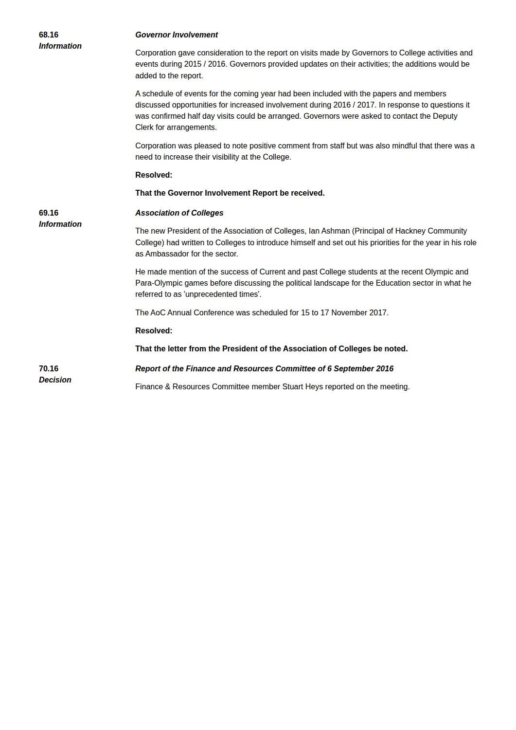| 68.16 Information | Governor Involvement Corporation gave consideration to the report on visits made by Governors to College activities and events during 2015 / 2016. Governors provided updates on their activities; the additions would be added to the report. A schedule of events for the coming year had been included with the papers and members discussed opportunities for increased involvement during 2016 / 2017. In response to questions it was confirmed half day visits could be arranged. Governors were asked to contact the Deputy Clerk for arrangements. Corporation was pleased to note positive comment from staff but was also mindful that there was a need to increase their visibility at the College. Resolved: That the Governor Involvement Report be received. |
| 69.16 Information | Association of Colleges The new President of the Association of Colleges, Ian Ashman (Principal of Hackney Community College) had written to Colleges to introduce himself and set out his priorities for the year in his role as Ambassador for the sector. He made mention of the success of Current and past College students at the recent Olympic and Para-Olympic games before discussing the political landscape for the Education sector in what he referred to as 'unprecedented times'. The AoC Annual Conference was scheduled for 15 to 17 November 2017. Resolved: That the letter from the President of the Association of Colleges be noted. |
| 70.16 Decision | Report of the Finance and Resources Committee of 6 September 2016 Finance & Resources Committee member Stuart Heys reported on the meeting. |